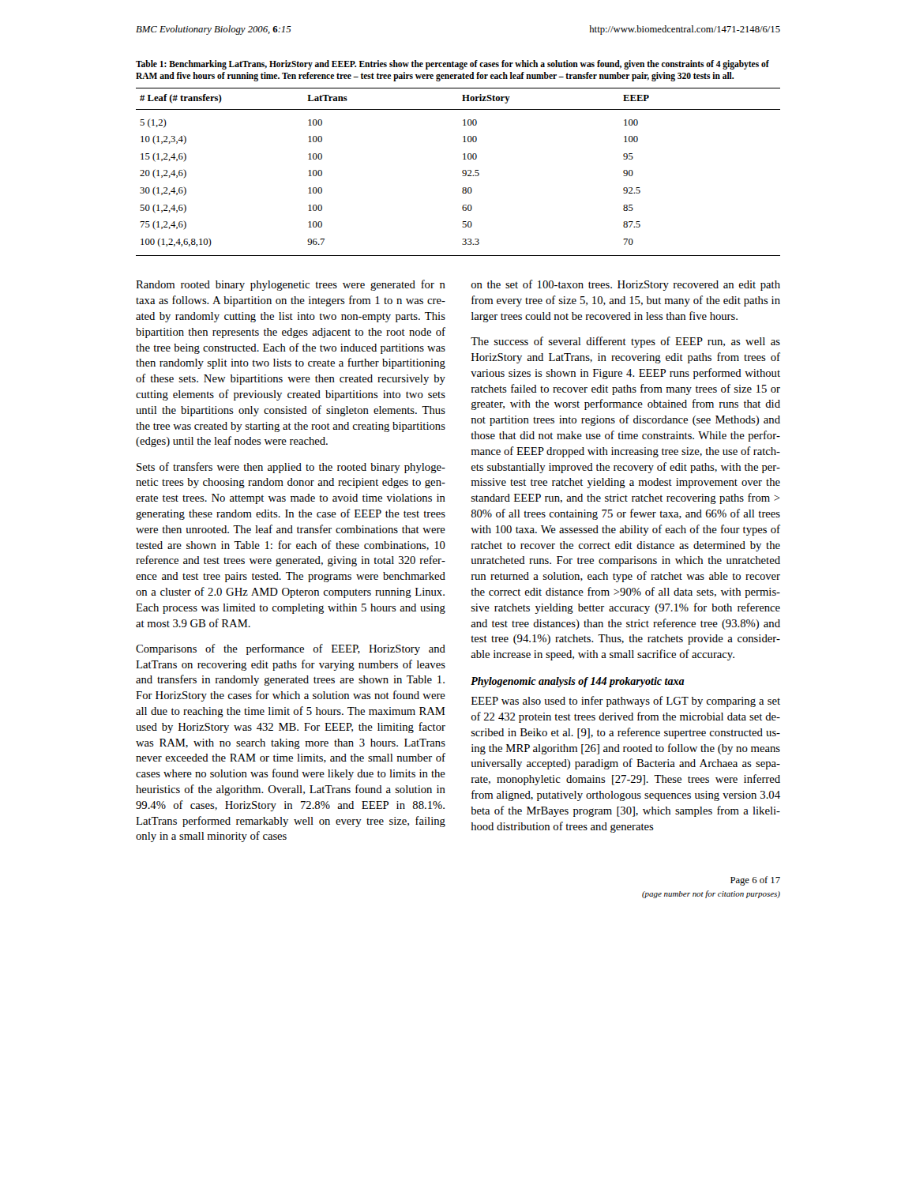BMC Evolutionary Biology 2006, 6:15
http://www.biomedcentral.com/1471-2148/6/15
Table 1: Benchmarking LatTrans, HorizStory and EEEP. Entries show the percentage of cases for which a solution was found, given the constraints of 4 gigabytes of RAM and five hours of running time. Ten reference tree – test tree pairs were generated for each leaf number – transfer number pair, giving 320 tests in all.
| # Leaf (# transfers) | LatTrans | HorizStory | EEEP |
| --- | --- | --- | --- |
| 5 (1,2) | 100 | 100 | 100 |
| 10 (1,2,3,4) | 100 | 100 | 100 |
| 15 (1,2,4,6) | 100 | 100 | 95 |
| 20 (1,2,4,6) | 100 | 92.5 | 90 |
| 30 (1,2,4,6) | 100 | 80 | 92.5 |
| 50 (1,2,4,6) | 100 | 60 | 85 |
| 75 (1,2,4,6) | 100 | 50 | 87.5 |
| 100 (1,2,4,6,8,10) | 96.7 | 33.3 | 70 |
Random rooted binary phylogenetic trees were generated for n taxa as follows. A bipartition on the integers from 1 to n was created by randomly cutting the list into two non-empty parts. This bipartition then represents the edges adjacent to the root node of the tree being constructed. Each of the two induced partitions was then randomly split into two lists to create a further bipartitioning of these sets. New bipartitions were then created recursively by cutting elements of previously created bipartitions into two sets until the bipartitions only consisted of singleton elements. Thus the tree was created by starting at the root and creating bipartitions (edges) until the leaf nodes were reached.
Sets of transfers were then applied to the rooted binary phylogenetic trees by choosing random donor and recipient edges to generate test trees. No attempt was made to avoid time violations in generating these random edits. In the case of EEEP the test trees were then unrooted. The leaf and transfer combinations that were tested are shown in Table 1: for each of these combinations, 10 reference and test trees were generated, giving in total 320 reference and test tree pairs tested. The programs were benchmarked on a cluster of 2.0 GHz AMD Opteron computers running Linux. Each process was limited to completing within 5 hours and using at most 3.9 GB of RAM.
Comparisons of the performance of EEEP, HorizStory and LatTrans on recovering edit paths for varying numbers of leaves and transfers in randomly generated trees are shown in Table 1. For HorizStory the cases for which a solution was not found were all due to reaching the time limit of 5 hours. The maximum RAM used by HorizStory was 432 MB. For EEEP, the limiting factor was RAM, with no search taking more than 3 hours. LatTrans never exceeded the RAM or time limits, and the small number of cases where no solution was found were likely due to limits in the heuristics of the algorithm. Overall, LatTrans found a solution in 99.4% of cases, HorizStory in 72.8% and EEEP in 88.1%. LatTrans performed remarkably well on every tree size, failing only in a small minority of cases
on the set of 100-taxon trees. HorizStory recovered an edit path from every tree of size 5, 10, and 15, but many of the edit paths in larger trees could not be recovered in less than five hours.
The success of several different types of EEEP run, as well as HorizStory and LatTrans, in recovering edit paths from trees of various sizes is shown in Figure 4. EEEP runs performed without ratchets failed to recover edit paths from many trees of size 15 or greater, with the worst performance obtained from runs that did not partition trees into regions of discordance (see Methods) and those that did not make use of time constraints. While the performance of EEEP dropped with increasing tree size, the use of ratchets substantially improved the recovery of edit paths, with the permissive test tree ratchet yielding a modest improvement over the standard EEEP run, and the strict ratchet recovering paths from > 80% of all trees containing 75 or fewer taxa, and 66% of all trees with 100 taxa. We assessed the ability of each of the four types of ratchet to recover the correct edit distance as determined by the unratcheted runs. For tree comparisons in which the unratcheted run returned a solution, each type of ratchet was able to recover the correct edit distance from >90% of all data sets, with permissive ratchets yielding better accuracy (97.1% for both reference and test tree distances) than the strict reference tree (93.8%) and test tree (94.1%) ratchets. Thus, the ratchets provide a considerable increase in speed, with a small sacrifice of accuracy.
Phylogenomic analysis of 144 prokaryotic taxa
EEEP was also used to infer pathways of LGT by comparing a set of 22 432 protein test trees derived from the microbial data set described in Beiko et al. [9], to a reference supertree constructed using the MRP algorithm [26] and rooted to follow the (by no means universally accepted) paradigm of Bacteria and Archaea as separate, monophyletic domains [27-29]. These trees were inferred from aligned, putatively orthologous sequences using version 3.04 beta of the MrBayes program [30], which samples from a likelihood distribution of trees and generates
Page 6 of 17 (page number not for citation purposes)